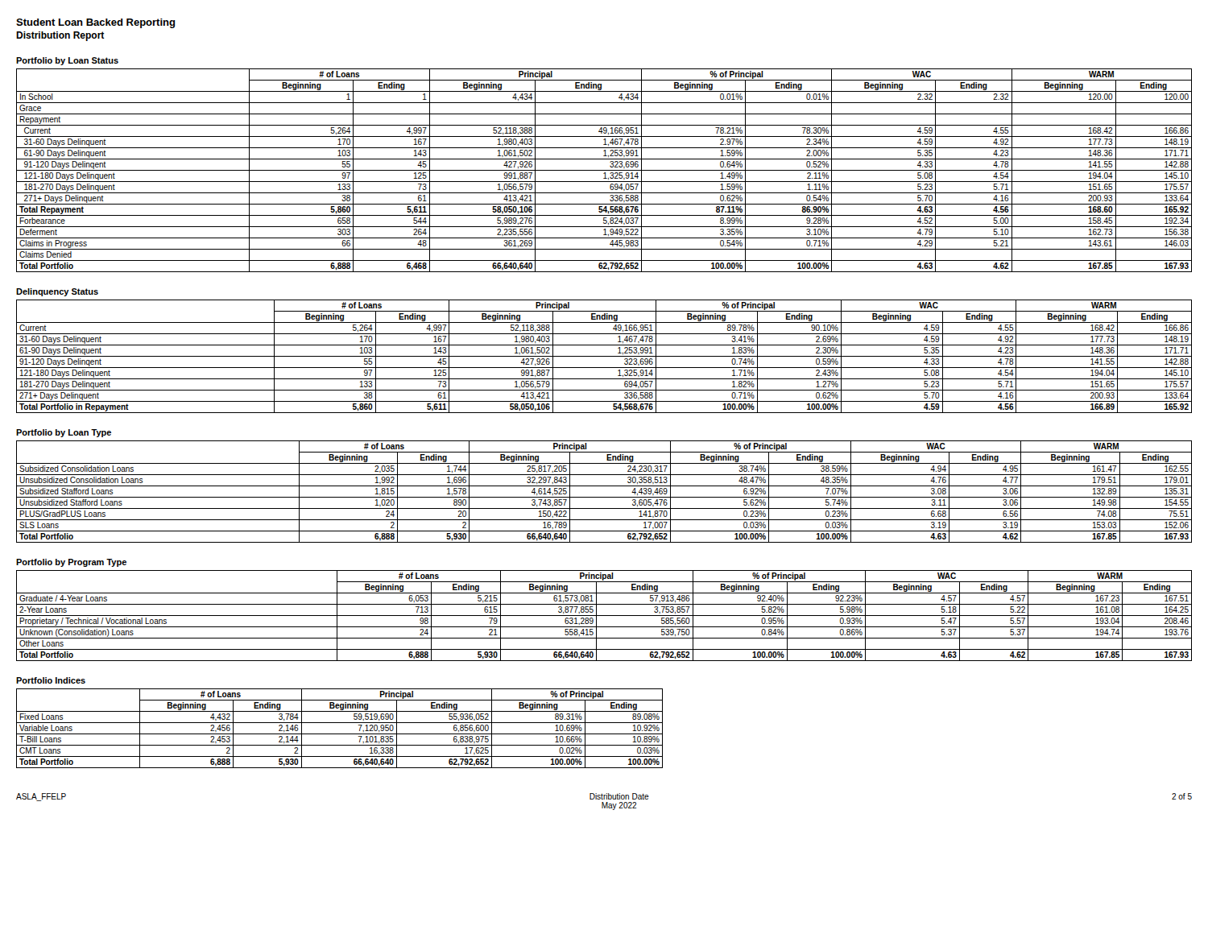Student Loan Backed Reporting
Distribution Report
Portfolio by Loan Status
| | # of Loans | Principal | % of Principal | WAC | WARM |
| --- | --- | --- | --- | --- | --- |
| Beginning | Ending | Beginning | Ending | Beginning | Ending | Beginning | Ending | Beginning | Ending |
| In School | 1 | 1 | 4,434 | 4,434 | 0.01% | 0.01% | 2.32 | 2.32 | 120.00 | 120.00 |
| Grace | | | | | | | | | | |
| Repayment | | | | | | | | | | |
| Current | 5,264 | 4,997 | 52,118,388 | 49,166,951 | 78.21% | 78.30% | 4.59 | 4.55 | 168.42 | 166.86 |
| 31-60 Days Delinquent | 170 | 167 | 1,980,403 | 1,467,478 | 2.97% | 2.34% | 4.59 | 4.92 | 177.73 | 148.19 |
| 61-90 Days Delinquent | 103 | 143 | 1,061,502 | 1,253,991 | 1.59% | 2.00% | 5.35 | 4.23 | 148.36 | 171.71 |
| 91-120 Days Delinqent | 55 | 45 | 427,926 | 323,696 | 0.64% | 0.52% | 4.33 | 4.78 | 141.55 | 142.88 |
| 121-180 Days Delinquent | 97 | 125 | 991,887 | 1,325,914 | 1.49% | 2.11% | 5.08 | 4.54 | 194.04 | 145.10 |
| 181-270 Days Delinquent | 133 | 73 | 1,056,579 | 694,057 | 1.59% | 1.11% | 5.23 | 5.71 | 151.65 | 175.57 |
| 271+ Days Delinquent | 38 | 61 | 413,421 | 336,588 | 0.62% | 0.54% | 5.70 | 4.16 | 200.93 | 133.64 |
| Total Repayment | 5,860 | 5,611 | 58,050,106 | 54,568,676 | 87.11% | 86.90% | 4.63 | 4.56 | 168.60 | 165.92 |
| Forbearance | 658 | 544 | 5,989,276 | 5,824,037 | 8.99% | 9.28% | 4.52 | 5.00 | 158.45 | 192.34 |
| Deferment | 303 | 264 | 2,235,556 | 1,949,522 | 3.35% | 3.10% | 4.79 | 5.10 | 162.73 | 156.38 |
| Claims in Progress | 66 | 48 | 361,269 | 445,983 | 0.54% | 0.71% | 4.29 | 5.21 | 143.61 | 146.03 |
| Claims Denied | | | | | | | | | | |
| Total Portfolio | 6,888 | 6,468 | 66,640,640 | 62,792,652 | 100.00% | 100.00% | 4.63 | 4.62 | 167.85 | 167.93 |
Delinquency Status
| | # of Loans | Principal | % of Principal | WAC | WARM |
| --- | --- | --- | --- | --- | --- |
| Beginning | Ending | Beginning | Ending | Beginning | Ending | Beginning | Ending | Beginning | Ending |
| Current | 5,264 | 4,997 | 52,118,388 | 49,166,951 | 89.78% | 90.10% | 4.59 | 4.55 | 168.42 | 166.86 |
| 31-60 Days Delinquent | 170 | 167 | 1,980,403 | 1,467,478 | 3.41% | 2.69% | 4.59 | 4.92 | 177.73 | 148.19 |
| 61-90 Days Delinquent | 103 | 143 | 1,061,502 | 1,253,991 | 1.83% | 2.30% | 5.35 | 4.23 | 148.36 | 171.71 |
| 91-120 Days Delinqent | 55 | 45 | 427,926 | 323,696 | 0.74% | 0.59% | 4.33 | 4.78 | 141.55 | 142.88 |
| 121-180 Days Delinquent | 97 | 125 | 991,887 | 1,325,914 | 1.71% | 2.43% | 5.08 | 4.54 | 194.04 | 145.10 |
| 181-270 Days Delinquent | 133 | 73 | 1,056,579 | 694,057 | 1.82% | 1.27% | 5.23 | 5.71 | 151.65 | 175.57 |
| 271+ Days Delinquent | 38 | 61 | 413,421 | 336,588 | 0.71% | 0.62% | 5.70 | 4.16 | 200.93 | 133.64 |
| Total Portfolio in Repayment | 5,860 | 5,611 | 58,050,106 | 54,568,676 | 100.00% | 100.00% | 4.59 | 4.56 | 166.89 | 165.92 |
Portfolio by Loan Type
| | # of Loans | Principal | % of Principal | WAC | WARM |
| --- | --- | --- | --- | --- | --- |
| Beginning | Ending | Beginning | Ending | Beginning | Ending | Beginning | Ending | Beginning | Ending |
| Subsidized Consolidation Loans | 2,035 | 1,744 | 25,817,205 | 24,230,317 | 38.74% | 38.59% | 4.94 | 4.95 | 161.47 | 162.55 |
| Unsubsidized Consolidation Loans | 1,992 | 1,696 | 32,297,843 | 30,358,513 | 48.47% | 48.35% | 4.76 | 4.77 | 179.51 | 179.01 |
| Subsidized Stafford Loans | 1,815 | 1,578 | 4,614,525 | 4,439,469 | 6.92% | 7.07% | 3.08 | 3.06 | 132.89 | 135.31 |
| Unsubsidized Stafford Loans | 1,020 | 890 | 3,743,857 | 3,605,476 | 5.62% | 5.74% | 3.11 | 3.06 | 149.98 | 154.55 |
| PLUS/GradPLUS Loans | 24 | 20 | 150,422 | 141,870 | 0.23% | 0.23% | 6.68 | 6.56 | 74.08 | 75.51 |
| SLS Loans | 2 | 2 | 16,789 | 17,007 | 0.03% | 0.03% | 3.19 | 3.19 | 153.03 | 152.06 |
| Total Portfolio | 6,888 | 5,930 | 66,640,640 | 62,792,652 | 100.00% | 100.00% | 4.63 | 4.62 | 167.85 | 167.93 |
Portfolio by Program Type
| | # of Loans | Principal | % of Principal | WAC | WARM |
| --- | --- | --- | --- | --- | --- |
| Beginning | Ending | Beginning | Ending | Beginning | Ending | Beginning | Ending | Beginning | Ending |
| Graduate / 4-Year Loans | 6,053 | 5,215 | 61,573,081 | 57,913,486 | 92.40% | 92.23% | 4.57 | 4.57 | 167.23 | 167.51 |
| 2-Year Loans | 713 | 615 | 3,877,855 | 3,753,857 | 5.82% | 5.98% | 5.18 | 5.22 | 161.08 | 164.25 |
| Proprietary / Technical / Vocational Loans | 98 | 79 | 631,289 | 585,560 | 0.95% | 0.93% | 5.47 | 5.57 | 193.04 | 208.46 |
| Unknown (Consolidation) Loans | 24 | 21 | 558,415 | 539,750 | 0.84% | 0.86% | 5.37 | 5.37 | 194.74 | 193.76 |
| Other Loans | | | | | | | | | | |
| Total Portfolio | 6,888 | 5,930 | 66,640,640 | 62,792,652 | 100.00% | 100.00% | 4.63 | 4.62 | 167.85 | 167.93 |
Portfolio Indices
| | # of Loans | Principal | % of Principal |
| --- | --- | --- | --- |
| Beginning | Ending | Beginning | Ending | Beginning | Ending |
| Fixed Loans | 4,432 | 3,784 | 59,519,690 | 55,936,052 | 89.31% | 89.08% |
| Variable Loans | 2,456 | 2,146 | 7,120,950 | 6,856,600 | 10.69% | 10.92% |
| T-Bill Loans | 2,453 | 2,144 | 7,101,835 | 6,838,975 | 10.66% | 10.89% |
| CMT Loans | 2 | 2 | 16,338 | 17,625 | 0.02% | 0.03% |
| Total Portfolio | 6,888 | 5,930 | 66,640,640 | 62,792,652 | 100.00% | 100.00% |
ASLA_FFELP
Distribution Date
May 2022
2 of 5